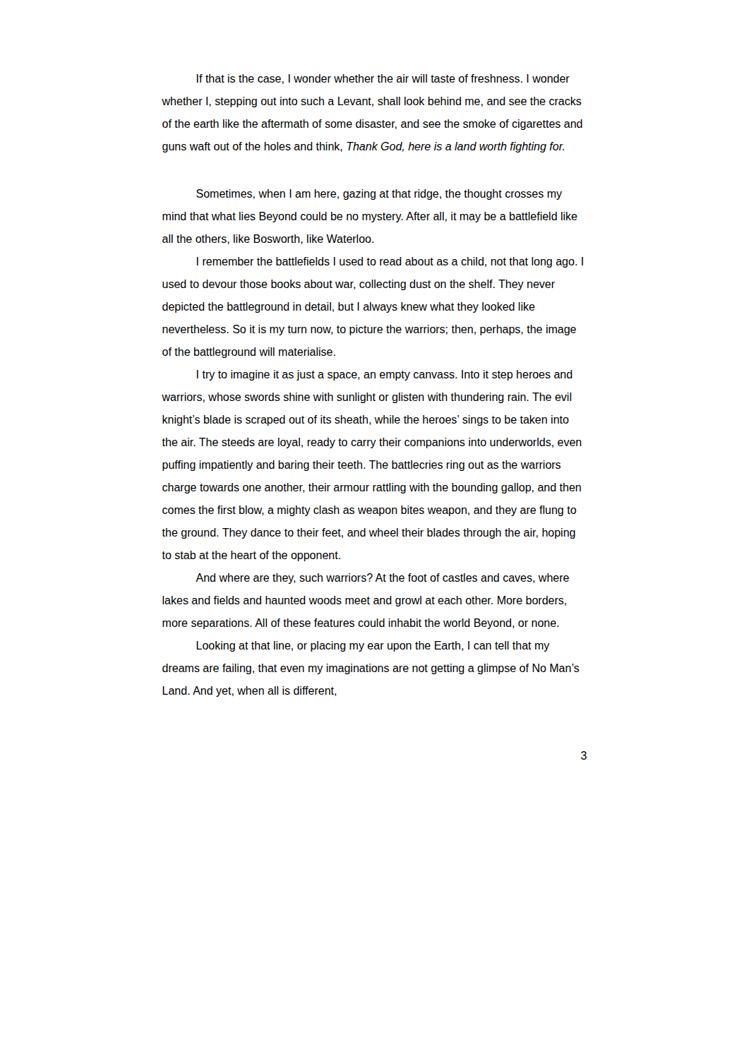If that is the case, I wonder whether the air will taste of freshness. I wonder whether I, stepping out into such a Levant, shall look behind me, and see the cracks of the earth like the aftermath of some disaster, and see the smoke of cigarettes and guns waft out of the holes and think, Thank God, here is a land worth fighting for.
Sometimes, when I am here, gazing at that ridge, the thought crosses my mind that what lies Beyond could be no mystery. After all, it may be a battlefield like all the others, like Bosworth, like Waterloo.
I remember the battlefields I used to read about as a child, not that long ago. I used to devour those books about war, collecting dust on the shelf. They never depicted the battleground in detail, but I always knew what they looked like nevertheless. So it is my turn now, to picture the warriors; then, perhaps, the image of the battleground will materialise.
I try to imagine it as just a space, an empty canvass. Into it step heroes and warriors, whose swords shine with sunlight or glisten with thundering rain. The evil knight’s blade is scraped out of its sheath, while the heroes’ sings to be taken into the air. The steeds are loyal, ready to carry their companions into underworlds, even puffing impatiently and baring their teeth. The battlecries ring out as the warriors charge towards one another, their armour rattling with the bounding gallop, and then comes the first blow, a mighty clash as weapon bites weapon, and they are flung to the ground. They dance to their feet, and wheel their blades through the air, hoping to stab at the heart of the opponent.
And where are they, such warriors? At the foot of castles and caves, where lakes and fields and haunted woods meet and growl at each other. More borders, more separations. All of these features could inhabit the world Beyond, or none.
Looking at that line, or placing my ear upon the Earth, I can tell that my dreams are failing, that even my imaginations are not getting a glimpse of No Man’s Land. And yet, when all is different,
3